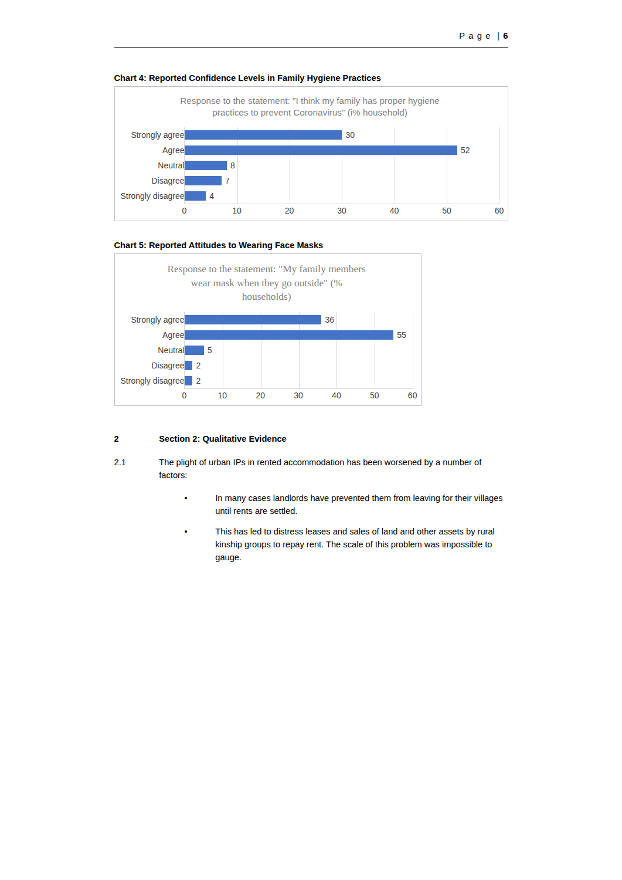P a g e | 6
Chart 4: Reported Confidence Levels in Family Hygiene Practices
Response to the statement: "I think my family has proper hygiene
practices to prevent Coronavirus" (i% household)
| Strongly agree | 30 |
| Agree | 52 |
| Neutral | 8 |
| Disagree | 7 |
| Strongly disagree | 4 |
| | 0 10 20 30 40 50 60 |
Chart 5: Reported Attitudes to Wearing Face Masks
Response to the statement: "My family members
wear mask when they go outside" (%
households)
| Strongly agree | 36 |
| Agree | 55 |
| Neutral | 5 |
| Disagree | 2 |
| Strongly disagree | 2 |
| | 0 10 20 30 40 50 60 |
2
Section 2: Qualitative Evidence
2.1
The plight of urban IPs in rented accommodation has been worsened by a number of factors:
In many cases landlords have prevented them from leaving for their villages until rents are settled.
This has led to distress leases and sales of land and other assets by rural kinship groups to repay rent. The scale of this problem was impossible to gauge.